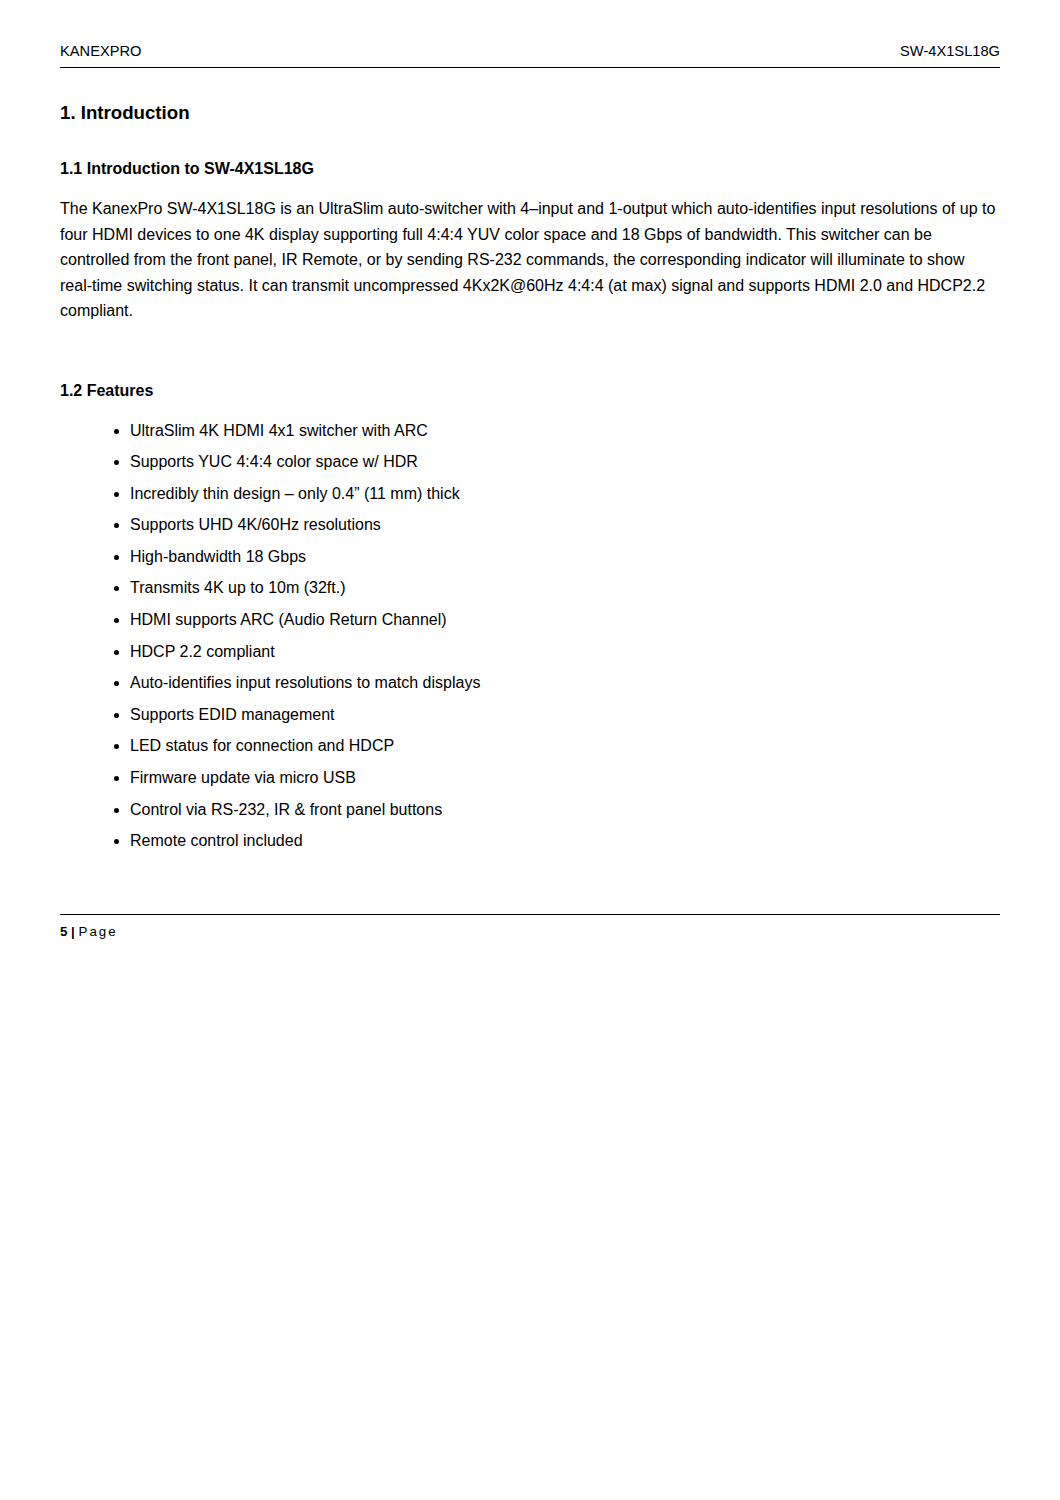KANEXPRO SW-4X1SL18G
1. Introduction
1.1 Introduction to SW-4X1SL18G
The KanexPro SW-4X1SL18G is an UltraSlim auto-switcher with 4–input and 1-output which auto-identifies input resolutions of up to four HDMI devices to one 4K display supporting full 4:4:4 YUV color space and 18 Gbps of bandwidth. This switcher can be controlled from the front panel, IR Remote, or by sending RS-232 commands, the corresponding indicator will illuminate to show real-time switching status. It can transmit uncompressed 4Kx2K@60Hz 4:4:4 (at max) signal and supports HDMI 2.0 and HDCP2.2 compliant.
1.2 Features
UltraSlim 4K HDMI 4x1 switcher with ARC
Supports YUC 4:4:4 color space w/ HDR
Incredibly thin design – only 0.4” (11 mm) thick
Supports UHD 4K/60Hz resolutions
High-bandwidth 18 Gbps
Transmits 4K up to 10m (32ft.)
HDMI supports ARC (Audio Return Channel)
HDCP 2.2 compliant
Auto-identifies input resolutions to match displays
Supports EDID management
LED status for connection and HDCP
Firmware update via micro USB
Control via RS-232, IR & front panel buttons
Remote control included
5 | Page